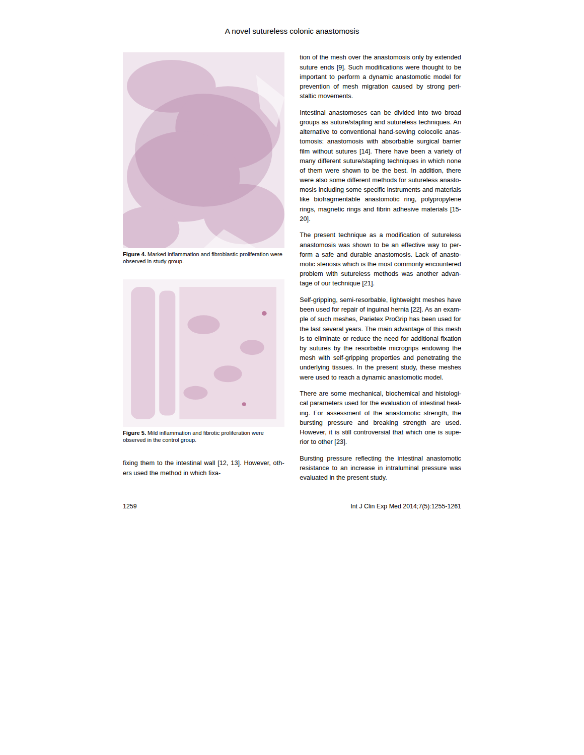A novel sutureless colonic anastomosis
Figure 4. Marked inflammation and fibroblastic proliferation were observed in study group.
Figure 5. Mild inflammation and fibrotic proliferation were observed in the control group.
fixing them to the intestinal wall [12, 13]. However, others used the method in which fixa-
tion of the mesh over the anastomosis only by extended suture ends [9]. Such modifications were thought to be important to perform a dynamic anastomotic model for prevention of mesh migration caused by strong peristaltic movements.
Intestinal anastomoses can be divided into two broad groups as suture/stapling and sutureless techniques. An alternative to conventional hand-sewing colocolic anastomosis: anastomosis with absorbable surgical barrier film without sutures [14]. There have been a variety of many different suture/stapling techniques in which none of them were shown to be the best. In addition, there were also some different methods for sutureless anastomosis including some specific instruments and materials like biofragmentable anastomotic ring, polypropylene rings, magnetic rings and fibrin adhesive materials [15-20].
The present technique as a modification of sutureless anastomosis was shown to be an effective way to perform a safe and durable anastomosis. Lack of anastomotic stenosis which is the most commonly encountered problem with sutureless methods was another advantage of our technique [21].
Self-gripping, semi-resorbable, lightweight meshes have been used for repair of inguinal hernia [22]. As an example of such meshes, Parietex ProGrip has been used for the last several years. The main advantage of this mesh is to eliminate or reduce the need for additional fixation by sutures by the resorbable microgrips endowing the mesh with self-gripping properties and penetrating the underlying tissues. In the present study, these meshes were used to reach a dynamic anastomotic model.
There are some mechanical, biochemical and histological parameters used for the evaluation of intestinal healing. For assessment of the anastomotic strength, the bursting pressure and breaking strength are used. However, it is still controversial that which one is superior to other [23].
Bursting pressure reflecting the intestinal anastomotic resistance to an increase in intraluminal pressure was evaluated in the present study.
1259 Int J Clin Exp Med 2014;7(5):1255-1261